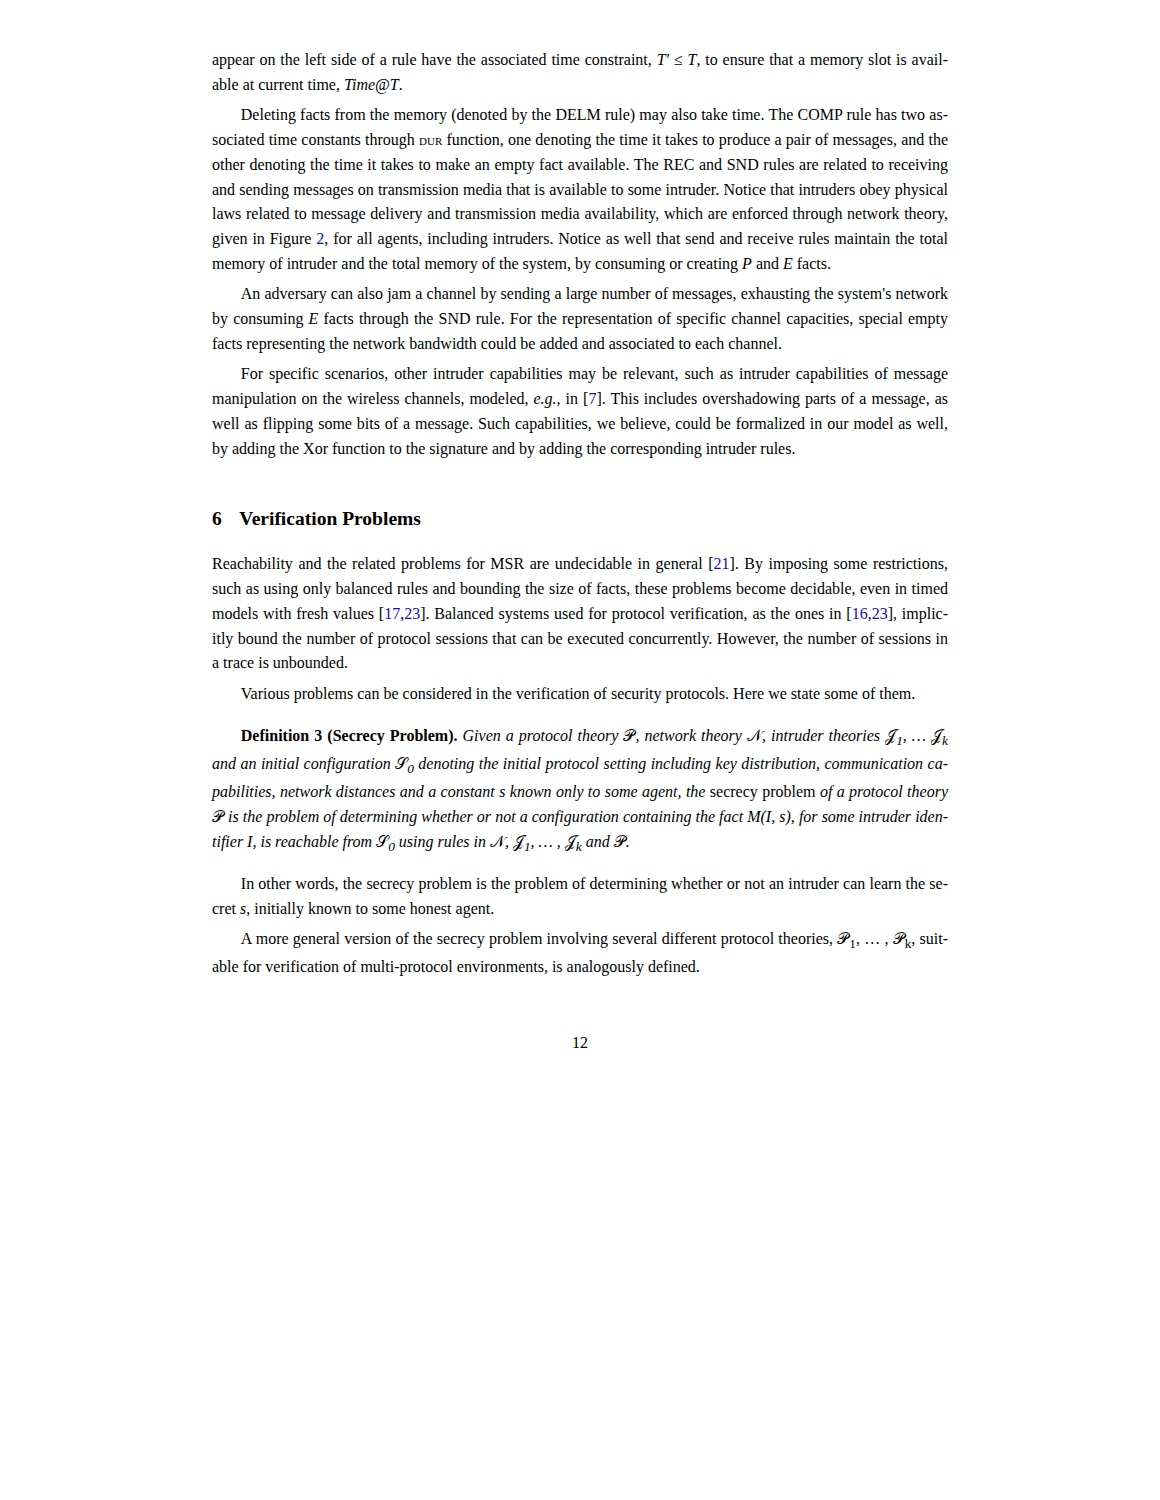appear on the left side of a rule have the associated time constraint, T′ ≤ T, to ensure that a memory slot is available at current time, Time@T.
Deleting facts from the memory (denoted by the DELM rule) may also take time. The COMP rule has two associated time constants through dur function, one denoting the time it takes to produce a pair of messages, and the other denoting the time it takes to make an empty fact available. The REC and SND rules are related to receiving and sending messages on transmission media that is available to some intruder. Notice that intruders obey physical laws related to message delivery and transmission media availability, which are enforced through network theory, given in Figure 2, for all agents, including intruders. Notice as well that send and receive rules maintain the total memory of intruder and the total memory of the system, by consuming or creating P and E facts.
An adversary can also jam a channel by sending a large number of messages, exhausting the system's network by consuming E facts through the SND rule. For the representation of specific channel capacities, special empty facts representing the network bandwidth could be added and associated to each channel.
For specific scenarios, other intruder capabilities may be relevant, such as intruder capabilities of message manipulation on the wireless channels, modeled, e.g., in [7]. This includes overshadowing parts of a message, as well as flipping some bits of a message. Such capabilities, we believe, could be formalized in our model as well, by adding the Xor function to the signature and by adding the corresponding intruder rules.
6 Verification Problems
Reachability and the related problems for MSR are undecidable in general [21]. By imposing some restrictions, such as using only balanced rules and bounding the size of facts, these problems become decidable, even in timed models with fresh values [17,23]. Balanced systems used for protocol verification, as the ones in [16,23], implicitly bound the number of protocol sessions that can be executed concurrently. However, the number of sessions in a trace is unbounded.
Various problems can be considered in the verification of security protocols. Here we state some of them.
Definition 3 (Secrecy Problem). Given a protocol theory 𝒫, network theory 𝒩, intruder theories 𝒥1, … 𝒥k and an initial configuration 𝒮0 denoting the initial protocol setting including key distribution, communication capabilities, network distances and a constant s known only to some agent, the secrecy problem of a protocol theory 𝒫 is the problem of determining whether or not a configuration containing the fact M(I, s), for some intruder identifier I, is reachable from 𝒮0 using rules in 𝒩, 𝒥1, … , 𝒥k and 𝒫.
In other words, the secrecy problem is the problem of determining whether or not an intruder can learn the secret s, initially known to some honest agent.
A more general version of the secrecy problem involving several different protocol theories, 𝒫1, … , 𝒫k, suitable for verification of multi-protocol environments, is analogously defined.
12